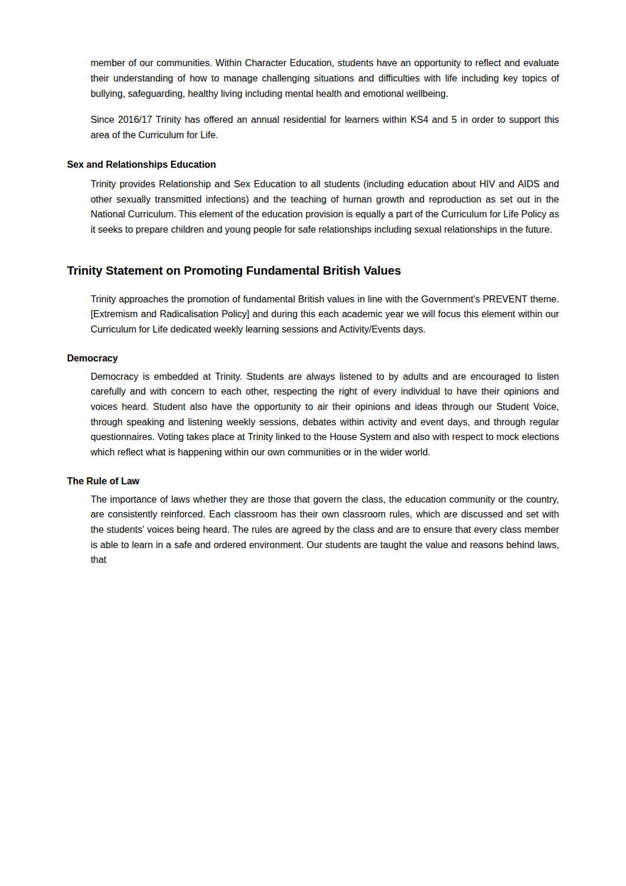member of our communities. Within Character Education, students have an opportunity to reflect and evaluate their understanding of how to manage challenging situations and difficulties with life including key topics of bullying, safeguarding, healthy living including mental health and emotional wellbeing.
Since 2016/17 Trinity has offered an annual residential for learners within KS4 and 5 in order to support this area of the Curriculum for Life.
Sex and Relationships Education
Trinity provides Relationship and Sex Education to all students (including education about HIV and AIDS and other sexually transmitted infections) and the teaching of human growth and reproduction as set out in the National Curriculum. This element of the education provision is equally a part of the Curriculum for Life Policy as it seeks to prepare children and young people for safe relationships including sexual relationships in the future.
Trinity Statement on Promoting Fundamental British Values
Trinity approaches the promotion of fundamental British values in line with the Government's PREVENT theme. [Extremism and Radicalisation Policy] and during this each academic year we will focus this element within our Curriculum for Life dedicated weekly learning sessions and Activity/Events days.
Democracy
Democracy is embedded at Trinity. Students are always listened to by adults and are encouraged to listen carefully and with concern to each other, respecting the right of every individual to have their opinions and voices heard. Student also have the opportunity to air their opinions and ideas through our Student Voice, through speaking and listening weekly sessions, debates within activity and event days, and through regular questionnaires. Voting takes place at Trinity linked to the House System and also with respect to mock elections which reflect what is happening within our own communities or in the wider world.
The Rule of Law
The importance of laws whether they are those that govern the class, the education community or the country, are consistently reinforced. Each classroom has their own classroom rules, which are discussed and set with the students' voices being heard. The rules are agreed by the class and are to ensure that every class member is able to learn in a safe and ordered environment. Our students are taught the value and reasons behind laws, that